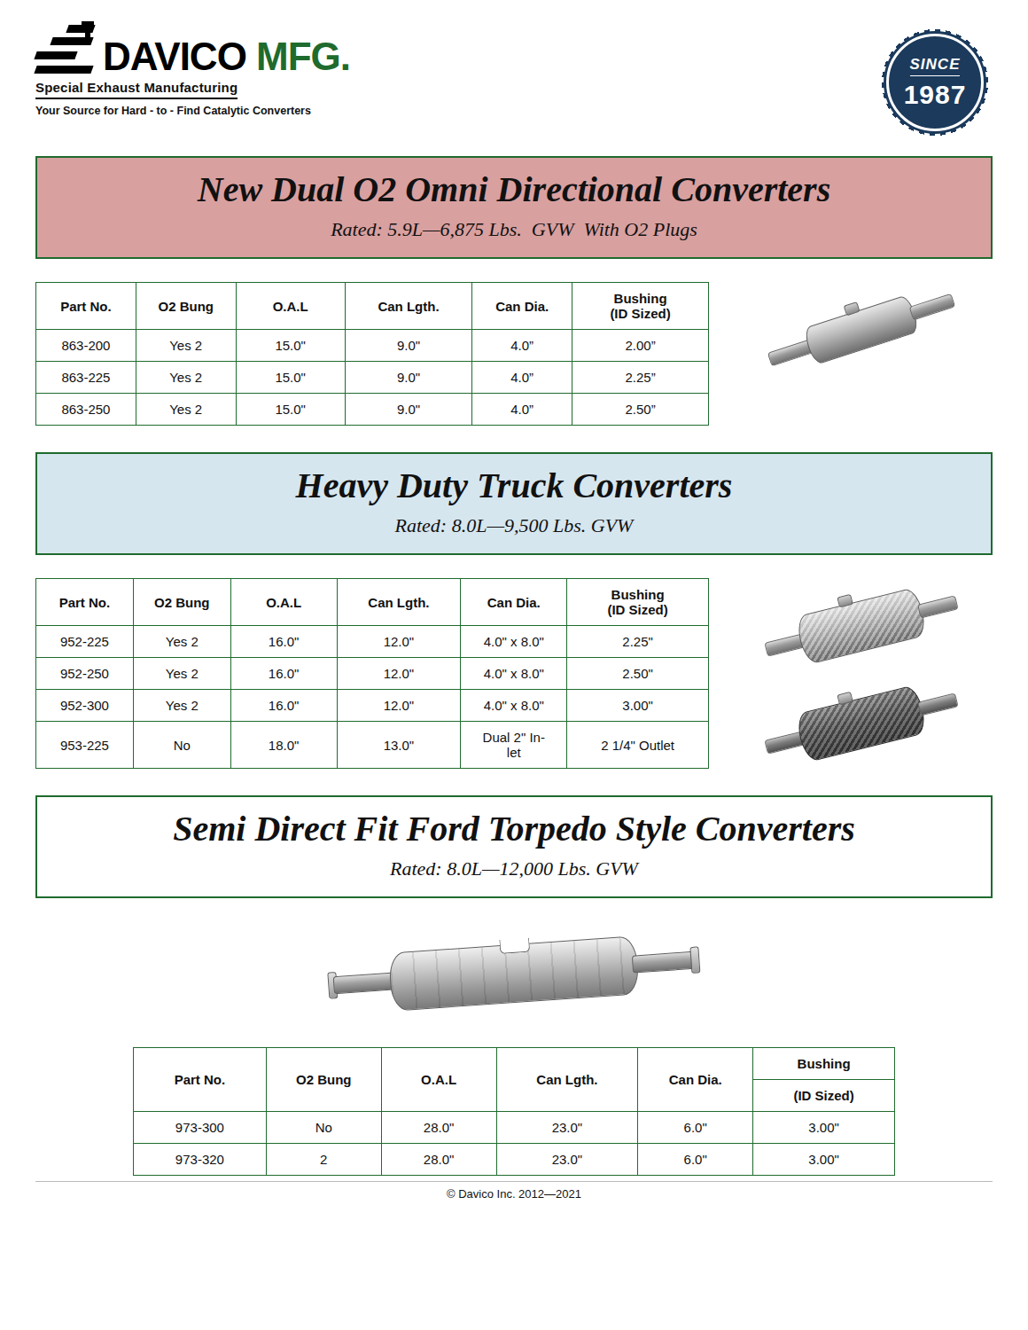DAVICO MFG.
Special Exhaust Manufacturing
Your Source for Hard - to - Find Catalytic Converters
SINCE
1987
New Dual O2 Omni Directional Converters
Rated: 5.9L—6,875 Lbs. GVW With O2 Plugs
| Part No. | O2 Bung | O.A.L | Can Lgth. | Can Dia. | Bushing (ID Sized) |
| --- | --- | --- | --- | --- | --- |
| 863-200 | Yes 2 | 15.0" | 9.0" | 4.0” | 2.00” |
| 863-225 | Yes 2 | 15.0" | 9.0" | 4.0” | 2.25” |
| 863-250 | Yes 2 | 15.0" | 9.0" | 4.0” | 2.50” |
Heavy Duty Truck Converters
Rated: 8.0L—9,500 Lbs. GVW
| Part No. | O2 Bung | O.A.L | Can Lgth. | Can Dia. | Bushing (ID Sized) |
| --- | --- | --- | --- | --- | --- |
| 952-225 | Yes 2 | 16.0" | 12.0" | 4.0" x 8.0" | 2.25" |
| 952-250 | Yes 2 | 16.0" | 12.0" | 4.0" x 8.0" | 2.50" |
| 952-300 | Yes 2 | 16.0" | 12.0" | 4.0" x 8.0" | 3.00" |
| 953-225 | No | 18.0" | 13.0" | Dual 2" In- let | 2 1/4" Outlet |
Semi Direct Fit Ford Torpedo Style Converters
Rated: 8.0L—12,000 Lbs. GVW
| Part No. | O2 Bung | O.A.L | Can Lgth. | Can Dia. | Bushing |
| --- | --- | --- | --- | --- | --- |
| (ID Sized) |
| 973-300 | No | 28.0" | 23.0" | 6.0" | 3.00" |
| 973-320 | 2 | 28.0" | 23.0" | 6.0" | 3.00" |
© Davico Inc. 2012—2021